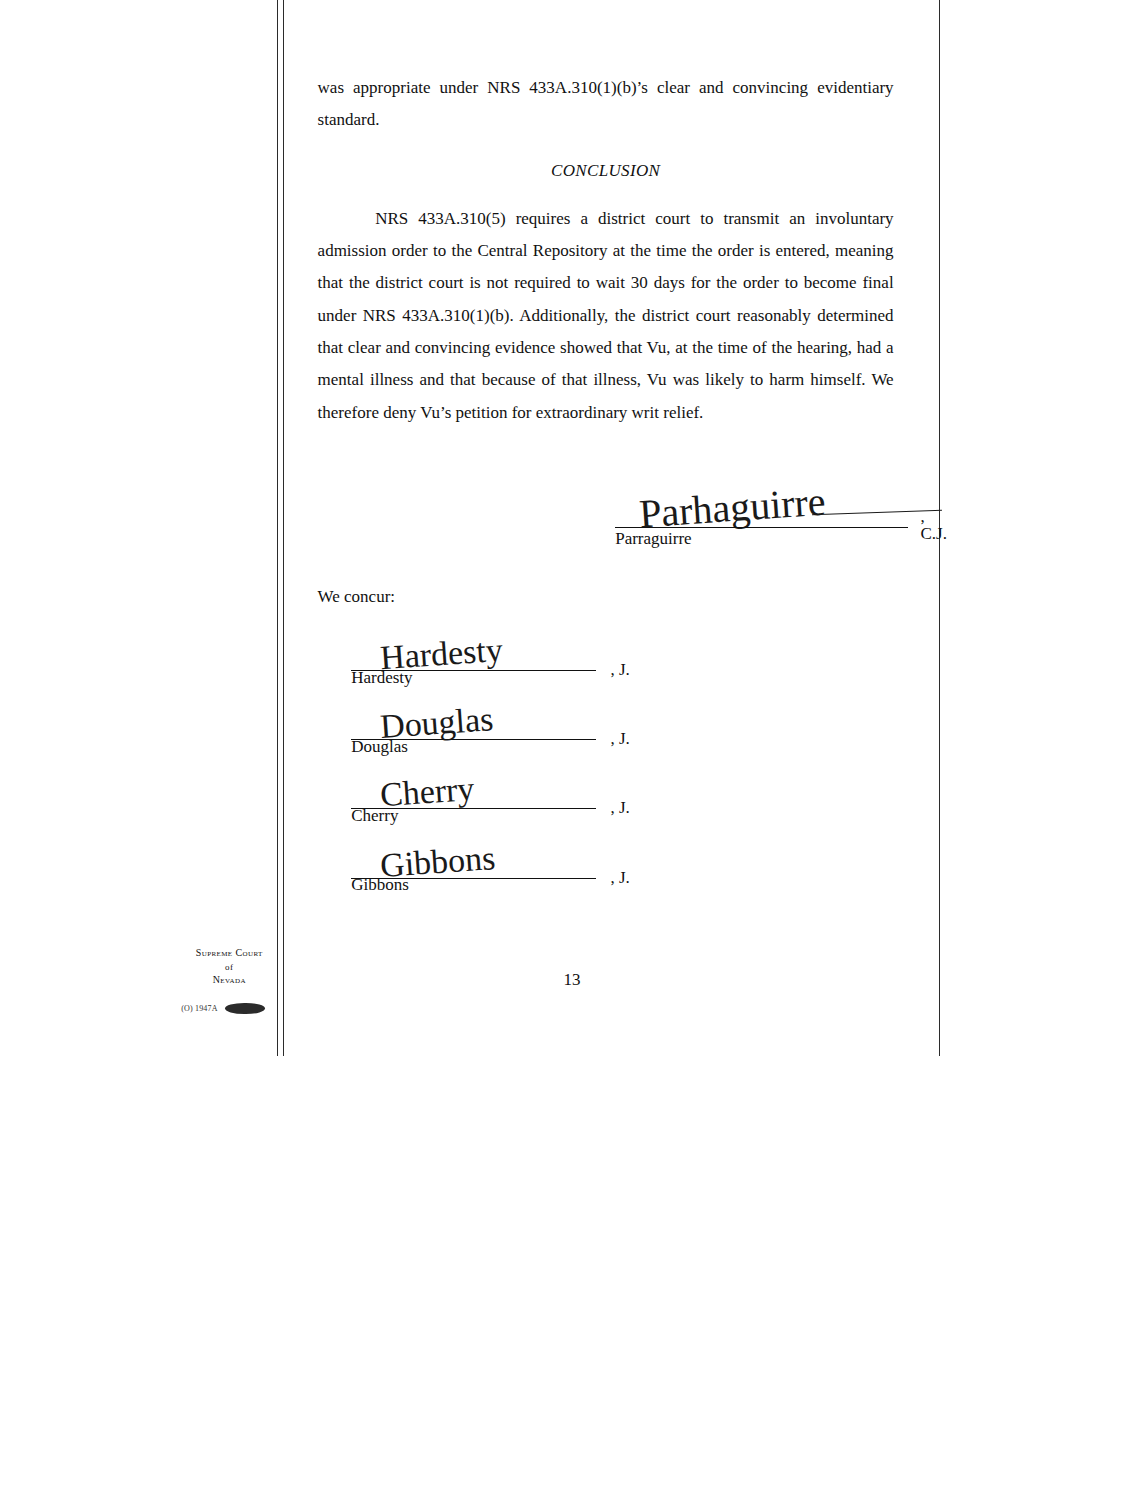was appropriate under NRS 433A.310(1)(b)’s clear and convincing evidentiary standard.
CONCLUSION
NRS 433A.310(5) requires a district court to transmit an involuntary admission order to the Central Repository at the time the order is entered, meaning that the district court is not required to wait 30 days for the order to become final under NRS 433A.310(1)(b). Additionally, the district court reasonably determined that clear and convincing evidence showed that Vu, at the time of the hearing, had a mental illness and that because of that illness, Vu was likely to harm himself. We therefore deny Vu’s petition for extraordinary writ relief.
Parhaguirre , C.J. Parraguirre
We concur:
Hardesty , J. Hardesty
Douglas , J. Douglas
Cherry , J. Cherry
Gibbons , J. Gibbons
Supreme Court
of
Nevada
(O) 1947A
13